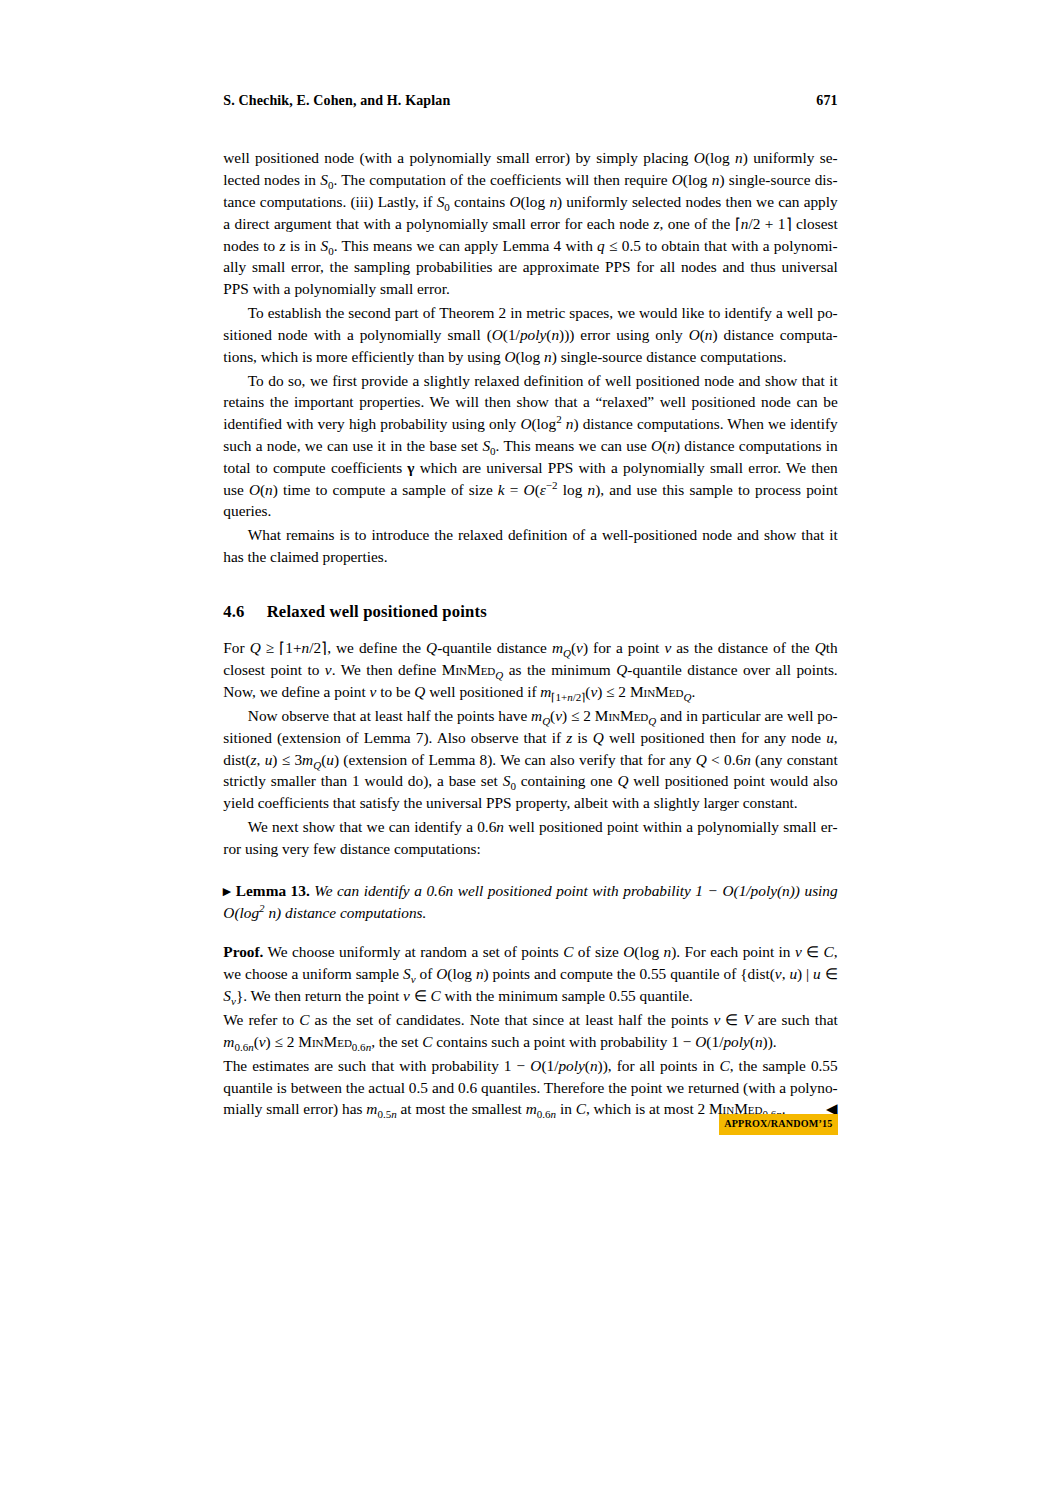S. Chechik, E. Cohen, and H. Kaplan 671
well positioned node (with a polynomially small error) by simply placing O(log n) uniformly selected nodes in S0. The computation of the coefficients will then require O(log n) single-source distance computations. (iii) Lastly, if S0 contains O(log n) uniformly selected nodes then we can apply a direct argument that with a polynomially small error for each node z, one of the ⌈n/2 + 1⌉ closest nodes to z is in S0. This means we can apply Lemma 4 with q ≤ 0.5 to obtain that with a polynomially small error, the sampling probabilities are approximate PPS for all nodes and thus universal PPS with a polynomially small error.
To establish the second part of Theorem 2 in metric spaces, we would like to identify a well positioned node with a polynomially small (O(1/poly(n))) error using only O(n) distance computations, which is more efficiently than by using O(log n) single-source distance computations.
To do so, we first provide a slightly relaxed definition of well positioned node and show that it retains the important properties. We will then show that a “relaxed” well positioned node can be identified with very high probability using only O(log2 n) distance computations. When we identify such a node, we can use it in the base set S0. This means we can use O(n) distance computations in total to compute coefficients γ which are universal PPS with a polynomially small error. We then use O(n) time to compute a sample of size k = O(ε−2 log n), and use this sample to process point queries.
What remains is to introduce the relaxed definition of a well-positioned node and show that it has the claimed properties.
4.6 Relaxed well positioned points
For Q ≥ ⌈1+n/2⌉, we define the Q-quantile distance mQ(v) for a point v as the distance of the Qth closest point to v. We then define MinMedQ as the minimum Q-quantile distance over all points. Now, we define a point v to be Q well positioned if m⌈1+n/2⌉(v) ≤ 2 MinMedQ.
Now observe that at least half the points have mQ(v) ≤ 2 MinMedQ and in particular are well positioned (extension of Lemma 7). Also observe that if z is Q well positioned then for any node u, dist(z, u) ≤ 3mQ(u) (extension of Lemma 8). We can also verify that for any Q < 0.6n (any constant strictly smaller than 1 would do), a base set S0 containing one Q well positioned point would also yield coefficients that satisfy the universal PPS property, albeit with a slightly larger constant.
We next show that we can identify a 0.6n well positioned point within a polynomially small error using very few distance computations:
▸ Lemma 13. We can identify a 0.6n well positioned point with probability 1 − O(1/poly(n)) using O(log2 n) distance computations.
Proof. We choose uniformly at random a set of points C of size O(log n). For each point in v ∈ C, we choose a uniform sample Sv of O(log n) points and compute the 0.55 quantile of {dist(v, u) | u ∈ Sv}. We then return the point v ∈ C with the minimum sample 0.55 quantile.
We refer to C as the set of candidates. Note that since at least half the points v ∈ V are such that m0.6n(v) ≤ 2 MinMed0.6n, the set C contains such a point with probability 1 − O(1/poly(n)).
The estimates are such that with probability 1 − O(1/poly(n)), for all points in C, the sample 0.55 quantile is between the actual 0.5 and 0.6 quantiles. Therefore the point we returned (with a polynomially small error) has m0.5n at most the smallest m0.6n in C, which is at most 2 MinMed0.6n.◀
APPROX/RANDOM’15